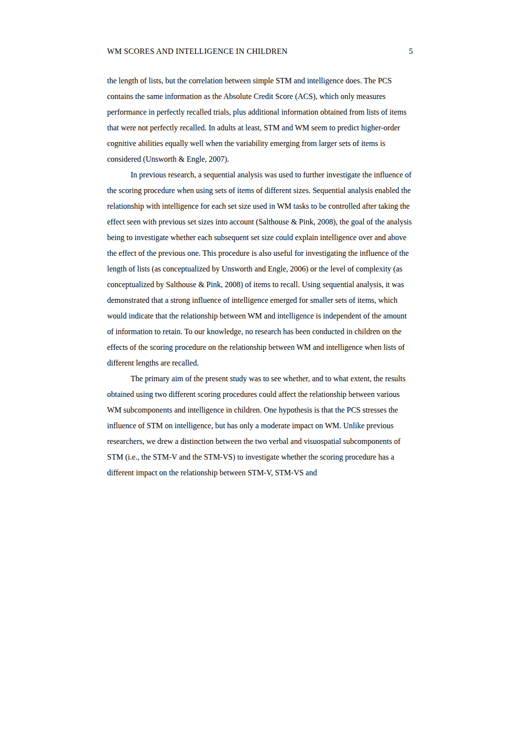WM SCORES AND INTELLIGENCE IN CHILDREN 5
the length of lists, but the correlation between simple STM and intelligence does. The PCS contains the same information as the Absolute Credit Score (ACS), which only measures performance in perfectly recalled trials, plus additional information obtained from lists of items that were not perfectly recalled. In adults at least, STM and WM seem to predict higher-order cognitive abilities equally well when the variability emerging from larger sets of items is considered (Unsworth & Engle, 2007).
In previous research, a sequential analysis was used to further investigate the influence of the scoring procedure when using sets of items of different sizes. Sequential analysis enabled the relationship with intelligence for each set size used in WM tasks to be controlled after taking the effect seen with previous set sizes into account (Salthouse & Pink, 2008), the goal of the analysis being to investigate whether each subsequent set size could explain intelligence over and above the effect of the previous one. This procedure is also useful for investigating the influence of the length of lists (as conceptualized by Unsworth and Engle, 2006) or the level of complexity (as conceptualized by Salthouse & Pink, 2008) of items to recall. Using sequential analysis, it was demonstrated that a strong influence of intelligence emerged for smaller sets of items, which would indicate that the relationship between WM and intelligence is independent of the amount of information to retain. To our knowledge, no research has been conducted in children on the effects of the scoring procedure on the relationship between WM and intelligence when lists of different lengths are recalled.
The primary aim of the present study was to see whether, and to what extent, the results obtained using two different scoring procedures could affect the relationship between various WM subcomponents and intelligence in children. One hypothesis is that the PCS stresses the influence of STM on intelligence, but has only a moderate impact on WM. Unlike previous researchers, we drew a distinction between the two verbal and visuospatial subcomponents of STM (i.e., the STM-V and the STM-VS) to investigate whether the scoring procedure has a different impact on the relationship between STM-V, STM-VS and